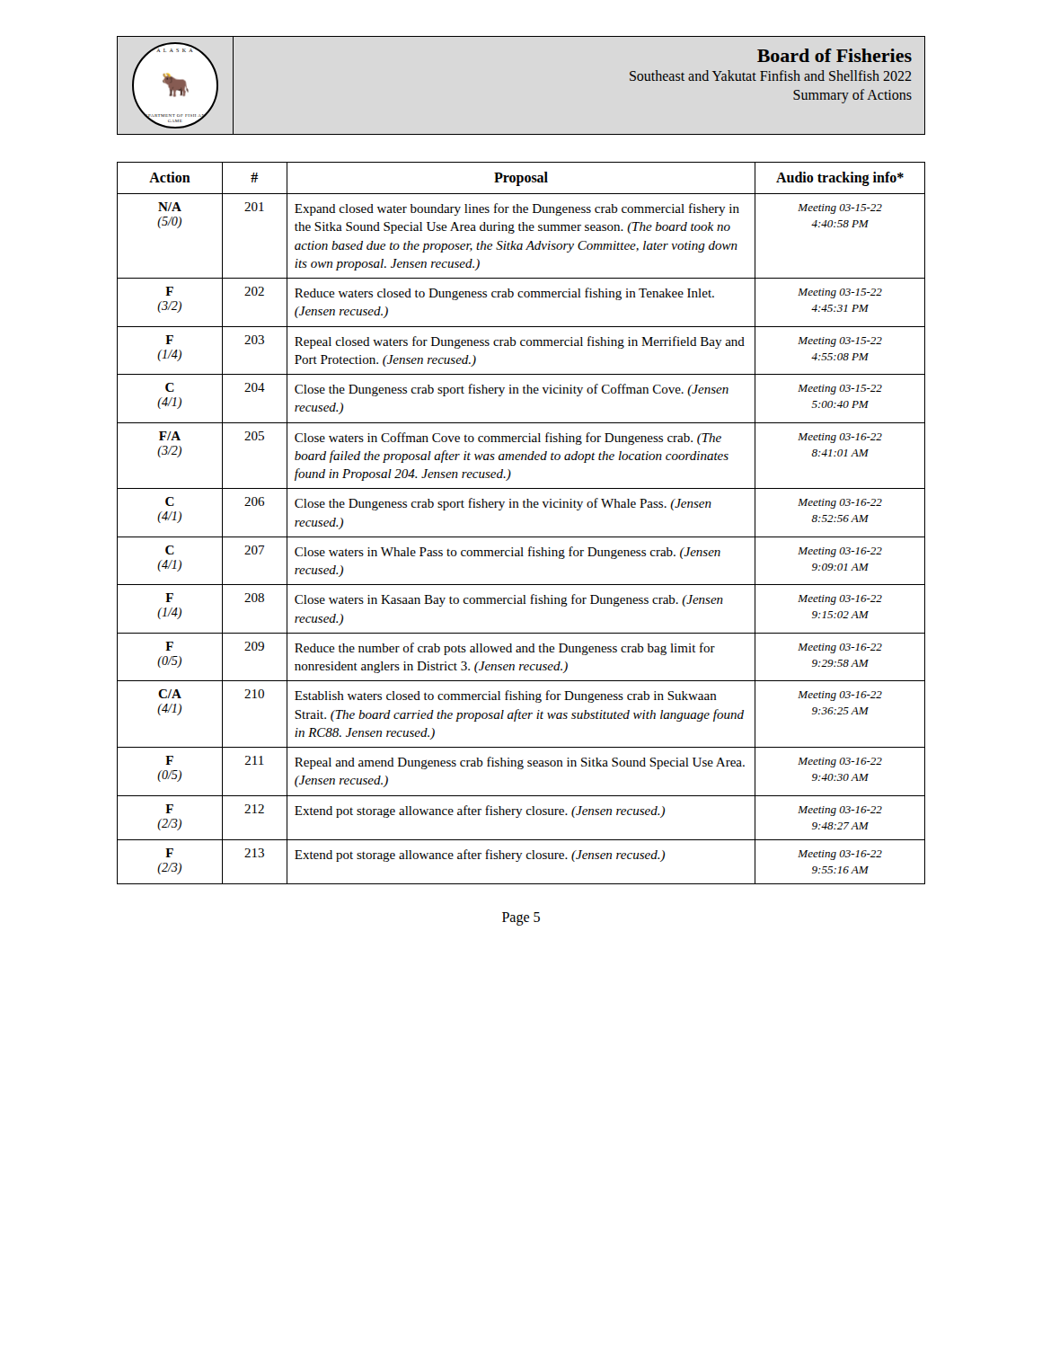A L A S K A 🐂 DEPARTMENT OF FISH AND GAME
Board of Fisheries
Southeast and Yakutat Finfish and Shellfish 2022
Summary of Actions
| Action | # | Proposal | Audio tracking info* |
| --- | --- | --- | --- |
| N/A (5/0) | 201 | Expand closed water boundary lines for the Dungeness crab commercial fishery in the Sitka Sound Special Use Area during the summer season. (The board took no action based due to the proposer, the Sitka Advisory Committee, later voting down its own proposal. Jensen recused.) | Meeting 03-15-22 4:40:58 PM |
| F (3/2) | 202 | Reduce waters closed to Dungeness crab commercial fishing in Tenakee Inlet. (Jensen recused.) | Meeting 03-15-22 4:45:31 PM |
| F (1/4) | 203 | Repeal closed waters for Dungeness crab commercial fishing in Merrifield Bay and Port Protection. (Jensen recused.) | Meeting 03-15-22 4:55:08 PM |
| C (4/1) | 204 | Close the Dungeness crab sport fishery in the vicinity of Coffman Cove. (Jensen recused.) | Meeting 03-15-22 5:00:40 PM |
| F/A (3/2) | 205 | Close waters in Coffman Cove to commercial fishing for Dungeness crab. (The board failed the proposal after it was amended to adopt the location coordinates found in Proposal 204. Jensen recused.) | Meeting 03-16-22 8:41:01 AM |
| C (4/1) | 206 | Close the Dungeness crab sport fishery in the vicinity of Whale Pass. (Jensen recused.) | Meeting 03-16-22 8:52:56 AM |
| C (4/1) | 207 | Close waters in Whale Pass to commercial fishing for Dungeness crab. (Jensen recused.) | Meeting 03-16-22 9:09:01 AM |
| F (1/4) | 208 | Close waters in Kasaan Bay to commercial fishing for Dungeness crab. (Jensen recused.) | Meeting 03-16-22 9:15:02 AM |
| F (0/5) | 209 | Reduce the number of crab pots allowed and the Dungeness crab bag limit for nonresident anglers in District 3. (Jensen recused.) | Meeting 03-16-22 9:29:58 AM |
| C/A (4/1) | 210 | Establish waters closed to commercial fishing for Dungeness crab in Sukwaan Strait. (The board carried the proposal after it was substituted with language found in RC88. Jensen recused.) | Meeting 03-16-22 9:36:25 AM |
| F (0/5) | 211 | Repeal and amend Dungeness crab fishing season in Sitka Sound Special Use Area. (Jensen recused.) | Meeting 03-16-22 9:40:30 AM |
| F (2/3) | 212 | Extend pot storage allowance after fishery closure. (Jensen recused.) | Meeting 03-16-22 9:48:27 AM |
| F (2/3) | 213 | Extend pot storage allowance after fishery closure. (Jensen recused.) | Meeting 03-16-22 9:55:16 AM |
Page 5